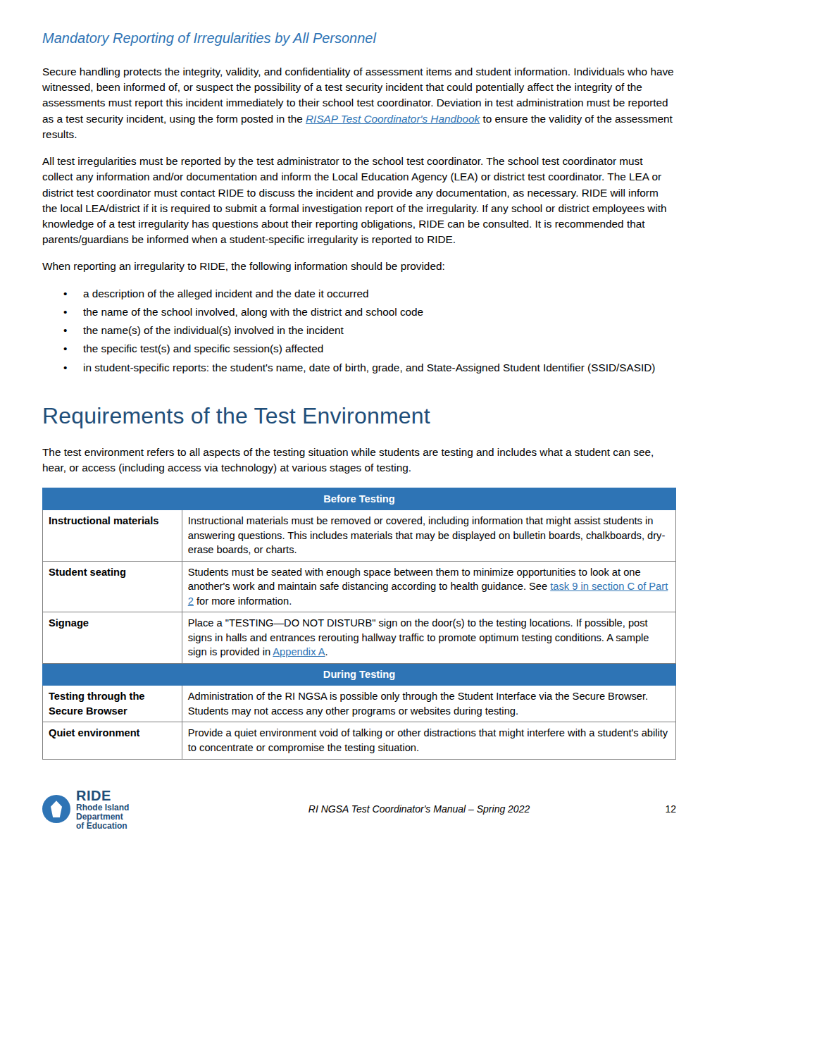Mandatory Reporting of Irregularities by All Personnel
Secure handling protects the integrity, validity, and confidentiality of assessment items and student information. Individuals who have witnessed, been informed of, or suspect the possibility of a test security incident that could potentially affect the integrity of the assessments must report this incident immediately to their school test coordinator. Deviation in test administration must be reported as a test security incident, using the form posted in the RISAP Test Coordinator's Handbook to ensure the validity of the assessment results.
All test irregularities must be reported by the test administrator to the school test coordinator. The school test coordinator must collect any information and/or documentation and inform the Local Education Agency (LEA) or district test coordinator. The LEA or district test coordinator must contact RIDE to discuss the incident and provide any documentation, as necessary. RIDE will inform the local LEA/district if it is required to submit a formal investigation report of the irregularity. If any school or district employees with knowledge of a test irregularity has questions about their reporting obligations, RIDE can be consulted. It is recommended that parents/guardians be informed when a student-specific irregularity is reported to RIDE.
When reporting an irregularity to RIDE, the following information should be provided:
a description of the alleged incident and the date it occurred
the name of the school involved, along with the district and school code
the name(s) of the individual(s) involved in the incident
the specific test(s) and specific session(s) affected
in student-specific reports: the student's name, date of birth, grade, and State-Assigned Student Identifier (SSID/SASID)
Requirements of the Test Environment
The test environment refers to all aspects of the testing situation while students are testing and includes what a student can see, hear, or access (including access via technology) at various stages of testing.
| Before Testing |
| Instructional materials | Instructional materials must be removed or covered, including information that might assist students in answering questions. This includes materials that may be displayed on bulletin boards, chalkboards, dry-erase boards, or charts. |
| Student seating | Students must be seated with enough space between them to minimize opportunities to look at one another's work and maintain safe distancing according to health guidance. See task 9 in section C of Part 2 for more information. |
| Signage | Place a "TESTING—DO NOT DISTURB" sign on the door(s) to the testing locations. If possible, post signs in halls and entrances rerouting hallway traffic to promote optimum testing conditions. A sample sign is provided in Appendix A . |
| During Testing |
| Testing through the Secure Browser | Administration of the RI NGSA is possible only through the Student Interface via the Secure Browser. Students may not access any other programs or websites during testing. |
| Quiet environment | Provide a quiet environment void of talking or other distractions that might interfere with a student's ability to concentrate or compromise the testing situation. |
RIDERhode Island
Department
of Education
RI NGSA Test Coordinator's Manual – Spring 2022
12